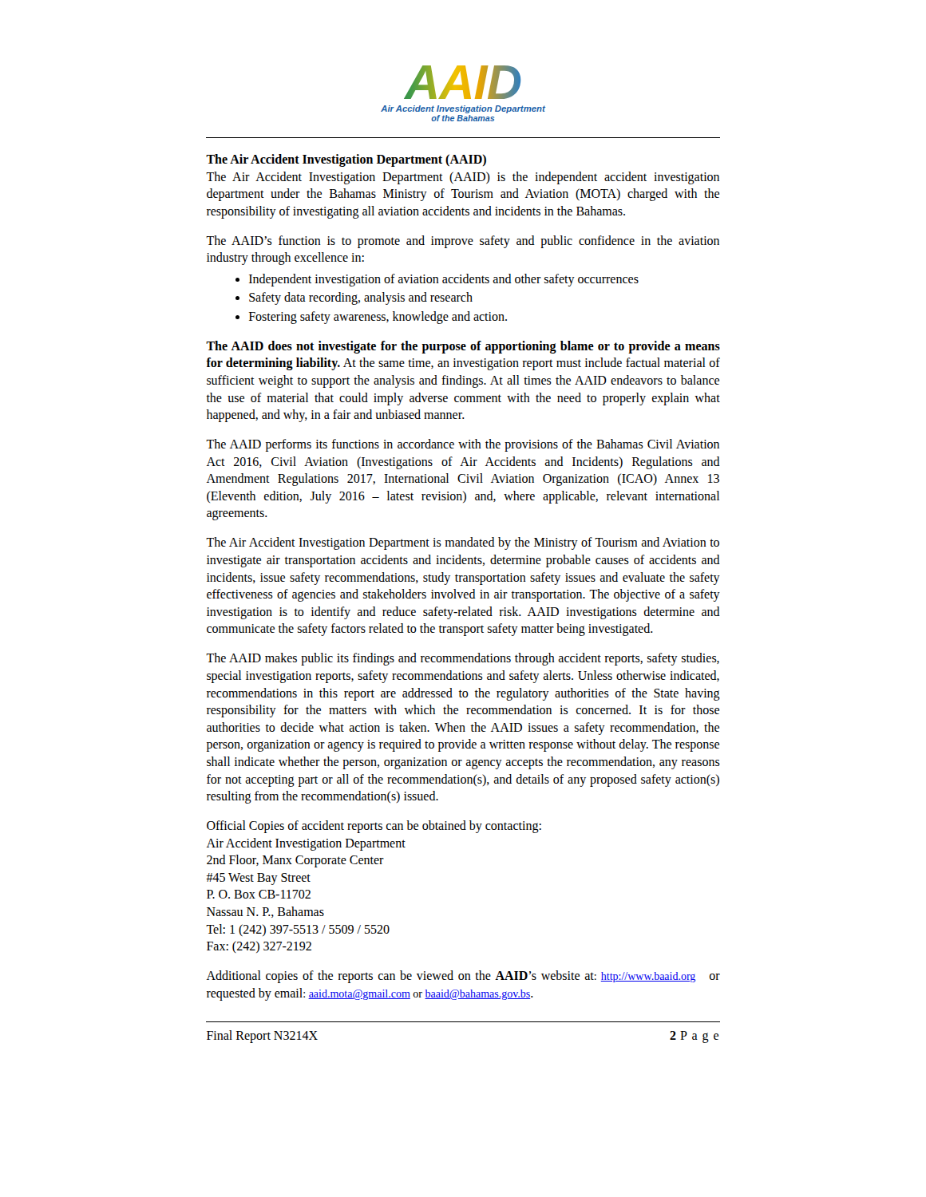AAID
Air Accident Investigation Department of the Bahamas
The Air Accident Investigation Department (AAID)
The Air Accident Investigation Department (AAID) is the independent accident investigation department under the Bahamas Ministry of Tourism and Aviation (MOTA) charged with the responsibility of investigating all aviation accidents and incidents in the Bahamas.
The AAID’s function is to promote and improve safety and public confidence in the aviation industry through excellence in:
Independent investigation of aviation accidents and other safety occurrences
Safety data recording, analysis and research
Fostering safety awareness, knowledge and action.
The AAID does not investigate for the purpose of apportioning blame or to provide a means for determining liability. At the same time, an investigation report must include factual material of sufficient weight to support the analysis and findings. At all times the AAID endeavors to balance the use of material that could imply adverse comment with the need to properly explain what happened, and why, in a fair and unbiased manner.
The AAID performs its functions in accordance with the provisions of the Bahamas Civil Aviation Act 2016, Civil Aviation (Investigations of Air Accidents and Incidents) Regulations and Amendment Regulations 2017, International Civil Aviation Organization (ICAO) Annex 13 (Eleventh edition, July 2016 – latest revision) and, where applicable, relevant international agreements.
The Air Accident Investigation Department is mandated by the Ministry of Tourism and Aviation to investigate air transportation accidents and incidents, determine probable causes of accidents and incidents, issue safety recommendations, study transportation safety issues and evaluate the safety effectiveness of agencies and stakeholders involved in air transportation. The objective of a safety investigation is to identify and reduce safety-related risk. AAID investigations determine and communicate the safety factors related to the transport safety matter being investigated.
The AAID makes public its findings and recommendations through accident reports, safety studies, special investigation reports, safety recommendations and safety alerts. Unless otherwise indicated, recommendations in this report are addressed to the regulatory authorities of the State having responsibility for the matters with which the recommendation is concerned. It is for those authorities to decide what action is taken. When the AAID issues a safety recommendation, the person, organization or agency is required to provide a written response without delay. The response shall indicate whether the person, organization or agency accepts the recommendation, any reasons for not accepting part or all of the recommendation(s), and details of any proposed safety action(s) resulting from the recommendation(s) issued.
Official Copies of accident reports can be obtained by contacting:
Air Accident Investigation Department
2nd Floor, Manx Corporate Center
#45 West Bay Street
P. O. Box CB-11702
Nassau N. P., Bahamas
Tel: 1 (242) 397-5513 / 5509 / 5520
Fax: (242) 327-2192
Additional copies of the reports can be viewed on the AAID’s website at: http://www.baaid.org or requested by email: aaid.mota@gmail.com or baaid@bahamas.gov.bs.
Final Report N3214X
2 P a g e